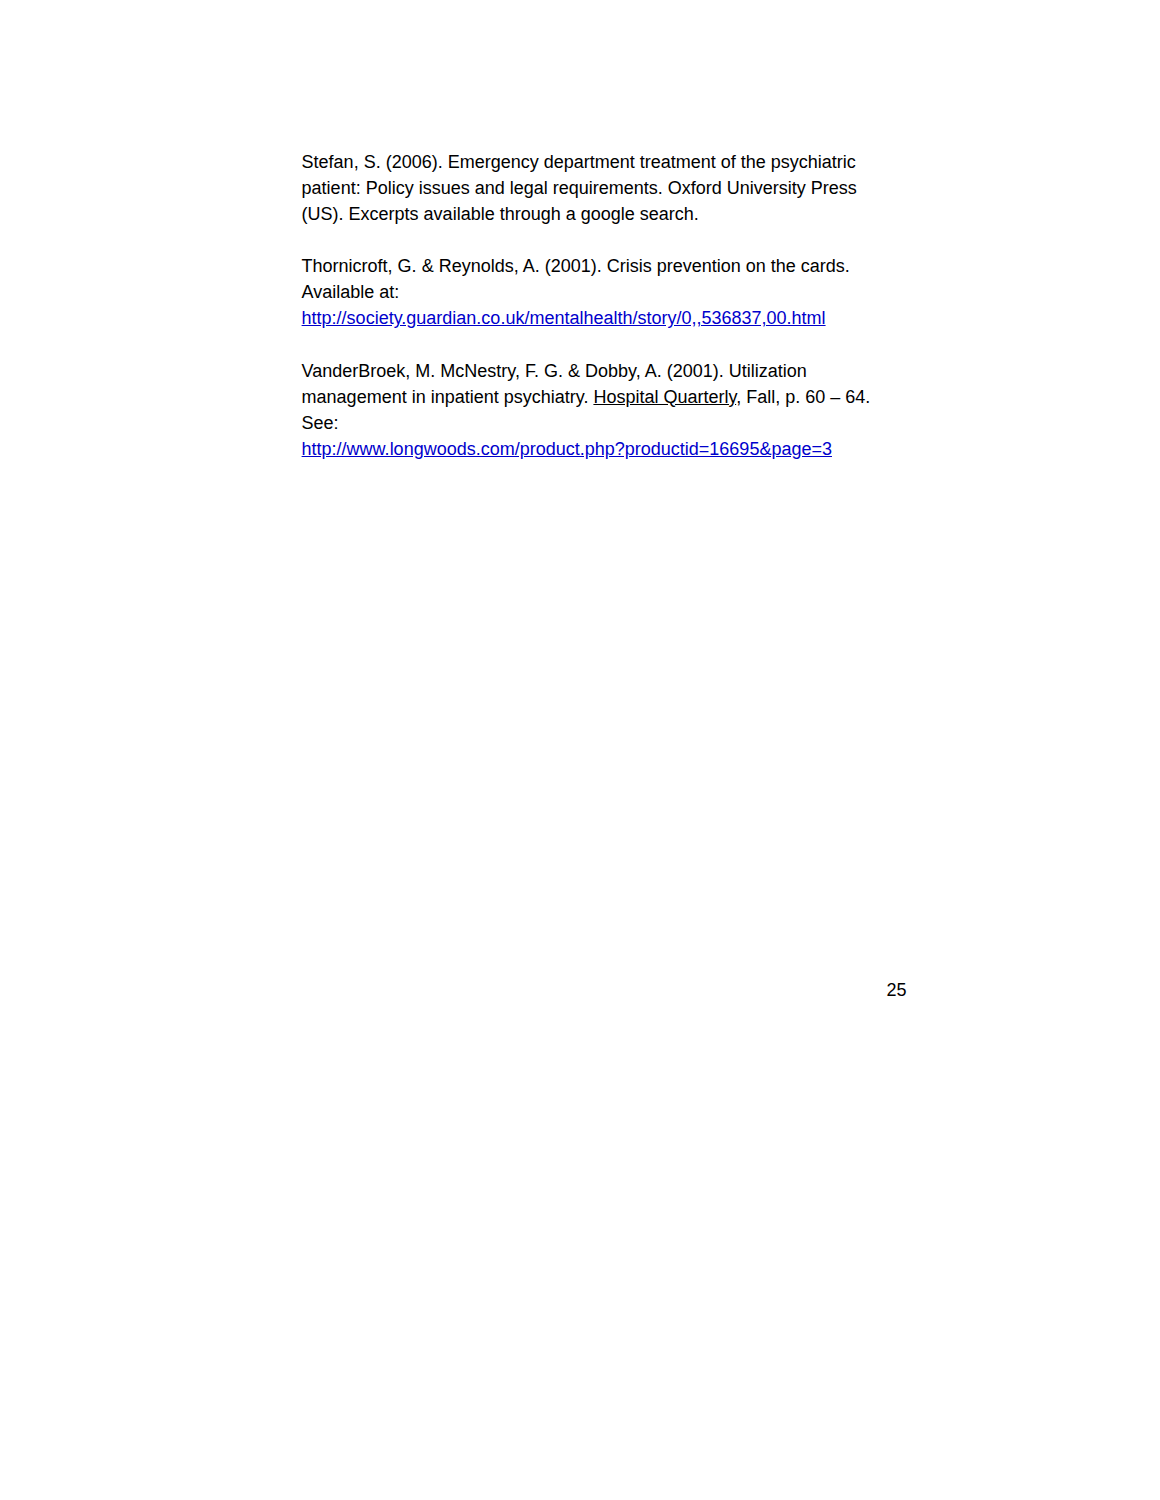Stefan, S. (2006). Emergency department treatment of the psychiatric patient: Policy issues and legal requirements. Oxford University Press (US). Excerpts available through a google search.
Thornicroft, G. & Reynolds, A. (2001). Crisis prevention on the cards. Available at:
http://society.guardian.co.uk/mentalhealth/story/0,,536837,00.html
VanderBroek, M. McNestry, F. G. & Dobby, A. (2001). Utilization management in inpatient psychiatry. Hospital Quarterly, Fall, p. 60 – 64. See:
http://www.longwoods.com/product.php?productid=16695&page=3
25